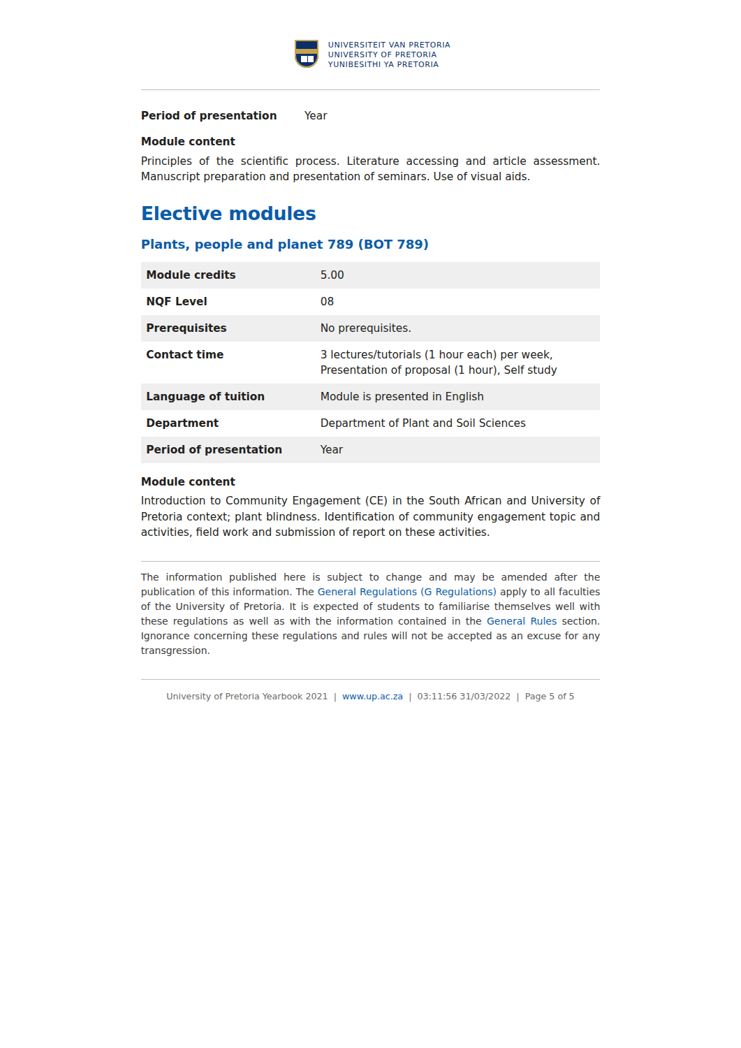Universiteit van Pretoria University of Pretoria Yunibesithi ya Pretoria
Period of presentation
Year
Module content
Principles of the scientific process. Literature accessing and article assessment. Manuscript preparation and presentation of seminars. Use of visual aids.
Elective modules
Plants, people and planet 789 (BOT 789)
| Module credits | 5.00 |
| NQF Level | 08 |
| Prerequisites | No prerequisites. |
| Contact time | 3 lectures/tutorials (1 hour each) per week, Presentation of proposal (1 hour), Self study |
| Language of tuition | Module is presented in English |
| Department | Department of Plant and Soil Sciences |
| Period of presentation | Year |
Module content
Introduction to Community Engagement (CE) in the South African and University of Pretoria context; plant blindness. Identification of community engagement topic and activities, field work and submission of report on these activities.
The information published here is subject to change and may be amended after the publication of this information. The General Regulations (G Regulations) apply to all faculties of the University of Pretoria. It is expected of students to familiarise themselves well with these regulations as well as with the information contained in the General Rules section. Ignorance concerning these regulations and rules will not be accepted as an excuse for any transgression.
University of Pretoria Yearbook 2021 | www.up.ac.za | 03:11:56 31/03/2022 | Page 5 of 5